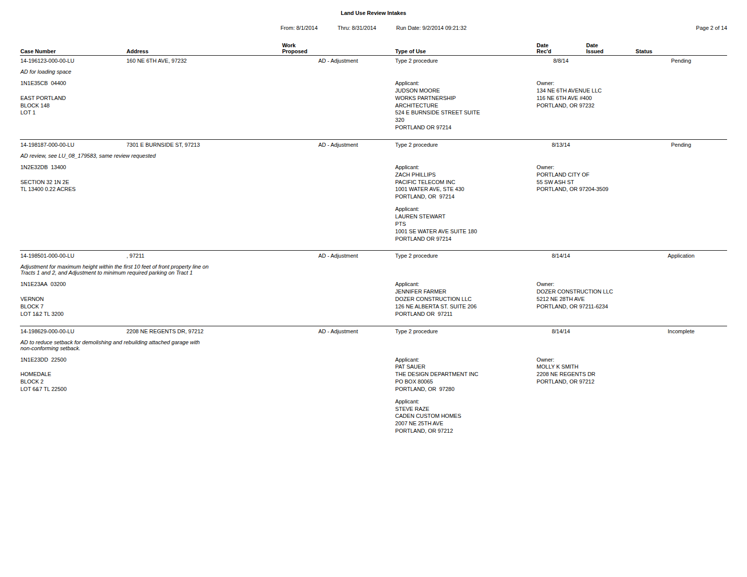Land Use Review Intakes
From: 8/1/2014 Thru: 8/31/2014 Run Date: 9/2/2014 09:21:32
Page 2 of 14
| Case Number | Address | Work Proposed | Type of Use | Date Rec'd | Date Issued | Status |
| --- | --- | --- | --- | --- | --- | --- |
| 14-196123-000-00-LU | 160 NE 6TH AVE, 97232 | AD - Adjustment | Type 2 procedure | 8/8/14 | | Pending |
| AD for loading space |
| 1N1E35CB 04400 EAST PORTLAND BLOCK 148 LOT 1 | | Applicant: JUDSON MOORE WORKS PARTNERSHIP ARCHITECTURE 524 E BURNSIDE STREET SUITE 320 PORTLAND OR 97214 | Owner: 134 NE 6TH AVENUE LLC 116 NE 6TH AVE #400 PORTLAND, OR 97232 |
| 14-198187-000-00-LU | 7301 E BURNSIDE ST, 97213 | AD - Adjustment | Type 2 procedure | 8/13/14 | | Pending |
| AD review, see LU_08_179583, same review requested |
| 1N2E32DB 13400 SECTION 32 1N 2E TL 13400 0.22 ACRES | | Applicant: ZACH PHILLIPS PACIFIC TELECOM INC 1001 WATER AVE, STE 430 PORTLAND, OR 97214 Applicant: LAUREN STEWART PTS 1001 SE WATER AVE SUITE 180 PORTLAND OR 97214 | Owner: PORTLAND CITY OF 55 SW ASH ST PORTLAND, OR 97204-3509 |
| 14-198501-000-00-LU | , 97211 | AD - Adjustment | Type 2 procedure | 8/14/14 | | Application |
| Adjustment for maximum height within the first 10 feet of front property line on Tracts 1 and 2, and Adjustment to minimum required parking on Tract 1 |
| 1N1E23AA 03200 VERNON BLOCK 7 LOT 1&2 TL 3200 | | Applicant: JENNIFER FARMER DOZER CONSTRUCTION LLC 126 NE ALBERTA ST. SUITE 206 PORTLAND OR 97211 | Owner: DOZER CONSTRUCTION LLC 5212 NE 28TH AVE PORTLAND, OR 97211-6234 |
| 14-198629-000-00-LU | 2208 NE REGENTS DR, 97212 | AD - Adjustment | Type 2 procedure | 8/14/14 | | Incomplete |
| AD to reduce setback for demolishing and rebuilding attached garage with non-conforming setback. |
| 1N1E23DD 22500 HOMEDALE BLOCK 2 LOT 6&7 TL 22500 | | Applicant: PAT SAUER THE DESIGN DEPARTMENT INC PO BOX 80065 PORTLAND, OR 97280 Applicant: STEVE RAZE CADEN CUSTOM HOMES 2007 NE 25TH AVE PORTLAND, OR 97212 | Owner: MOLLY K SMITH 2208 NE REGENTS DR PORTLAND, OR 97212 |